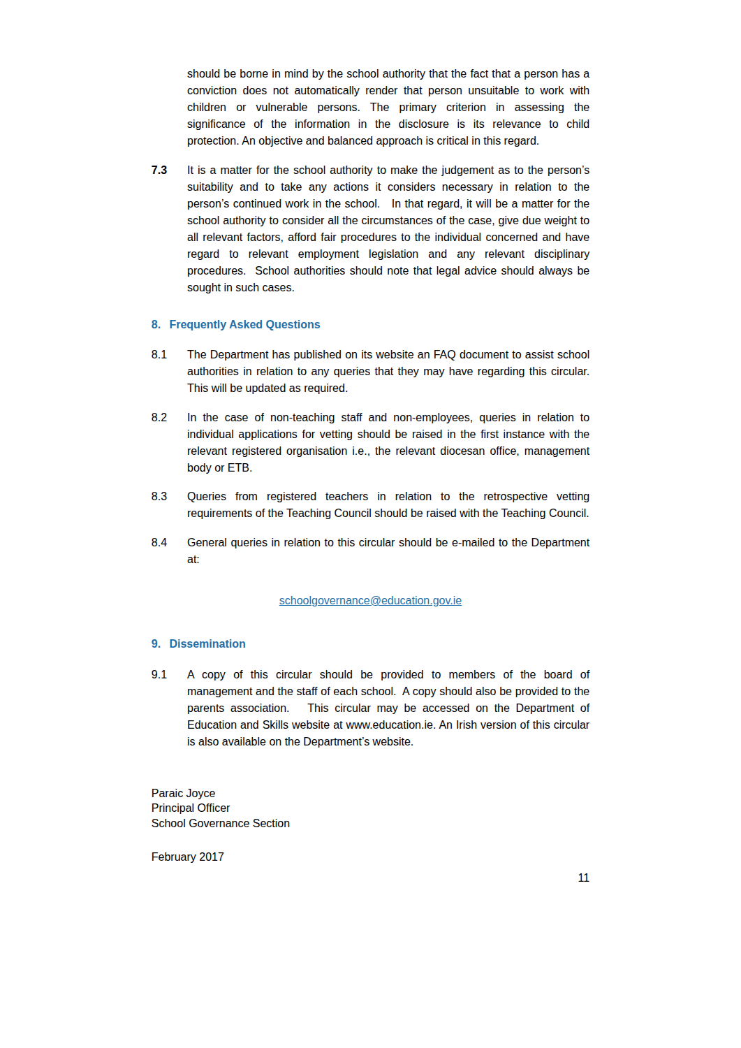should be borne in mind by the school authority that the fact that a person has a conviction does not automatically render that person unsuitable to work with children or vulnerable persons. The primary criterion in assessing the significance of the information in the disclosure is its relevance to child protection. An objective and balanced approach is critical in this regard.
7.3
It is a matter for the school authority to make the judgement as to the person’s suitability and to take any actions it considers necessary in relation to the person’s continued work in the school. In that regard, it will be a matter for the school authority to consider all the circumstances of the case, give due weight to all relevant factors, afford fair procedures to the individual concerned and have regard to relevant employment legislation and any relevant disciplinary procedures. School authorities should note that legal advice should always be sought in such cases.
8. Frequently Asked Questions
8.1
The Department has published on its website an FAQ document to assist school authorities in relation to any queries that they may have regarding this circular. This will be updated as required.
8.2
In the case of non-teaching staff and non-employees, queries in relation to individual applications for vetting should be raised in the first instance with the relevant registered organisation i.e., the relevant diocesan office, management body or ETB.
8.3
Queries from registered teachers in relation to the retrospective vetting requirements of the Teaching Council should be raised with the Teaching Council.
8.4
General queries in relation to this circular should be e-mailed to the Department at:
schoolgovernance@education.gov.ie
9. Dissemination
9.1
A copy of this circular should be provided to members of the board of management and the staff of each school. A copy should also be provided to the parents association. This circular may be accessed on the Department of Education and Skills website at www.education.ie. An Irish version of this circular is also available on the Department’s website.
Paraic Joyce
Principal Officer
School Governance Section
February 2017
11